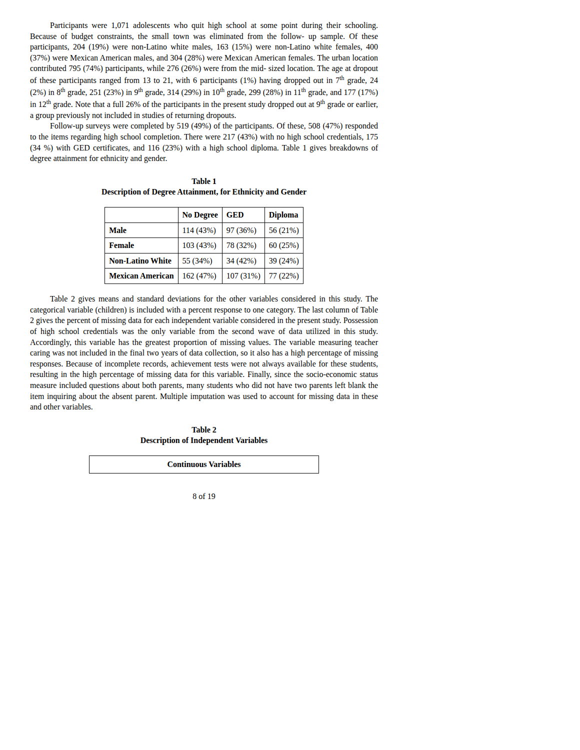Participants were 1,071 adolescents who quit high school at some point during their schooling. Because of budget constraints, the small town was eliminated from the follow- up sample. Of these participants, 204 (19%) were non-Latino white males, 163 (15%) were non-Latino white females, 400 (37%) were Mexican American males, and 304 (28%) were Mexican American females. The urban location contributed 795 (74%) participants, while 276 (26%) were from the mid- sized location. The age at dropout of these participants ranged from 13 to 21, with 6 participants (1%) having dropped out in 7th grade, 24 (2%) in 8th grade, 251 (23%) in 9th grade, 314 (29%) in 10th grade, 299 (28%) in 11th grade, and 177 (17%) in 12th grade. Note that a full 26% of the participants in the present study dropped out at 9th grade or earlier, a group previously not included in studies of returning dropouts.
Follow-up surveys were completed by 519 (49%) of the participants. Of these, 508 (47%) responded to the items regarding high school completion. There were 217 (43%) with no high school credentials, 175 (34 %) with GED certificates, and 116 (23%) with a high school diploma. Table 1 gives breakdowns of degree attainment for ethnicity and gender.
Table 1
Description of Degree Attainment, for Ethnicity and Gender
| | No Degree | GED | Diploma |
| Male | 114 (43%) | 97 (36%) | 56 (21%) |
| Female | 103 (43%) | 78 (32%) | 60 (25%) |
| Non-Latino White | 55 (34%) | 34 (42%) | 39 (24%) |
| Mexican American | 162 (47%) | 107 (31%) | 77 (22%) |
Table 2 gives means and standard deviations for the other variables considered in this study. The categorical variable (children) is included with a percent response to one category. The last column of Table 2 gives the percent of missing data for each independent variable considered in the present study. Possession of high school credentials was the only variable from the second wave of data utilized in this study. Accordingly, this variable has the greatest proportion of missing values. The variable measuring teacher caring was not included in the final two years of data collection, so it also has a high percentage of missing responses. Because of incomplete records, achievement tests were not always available for these students, resulting in the high percentage of missing data for this variable. Finally, since the socio-economic status measure included questions about both parents, many students who did not have two parents left blank the item inquiring about the absent parent. Multiple imputation was used to account for missing data in these and other variables.
Table 2
Description of Independent Variables
| Continuous Variables |
8 of 19